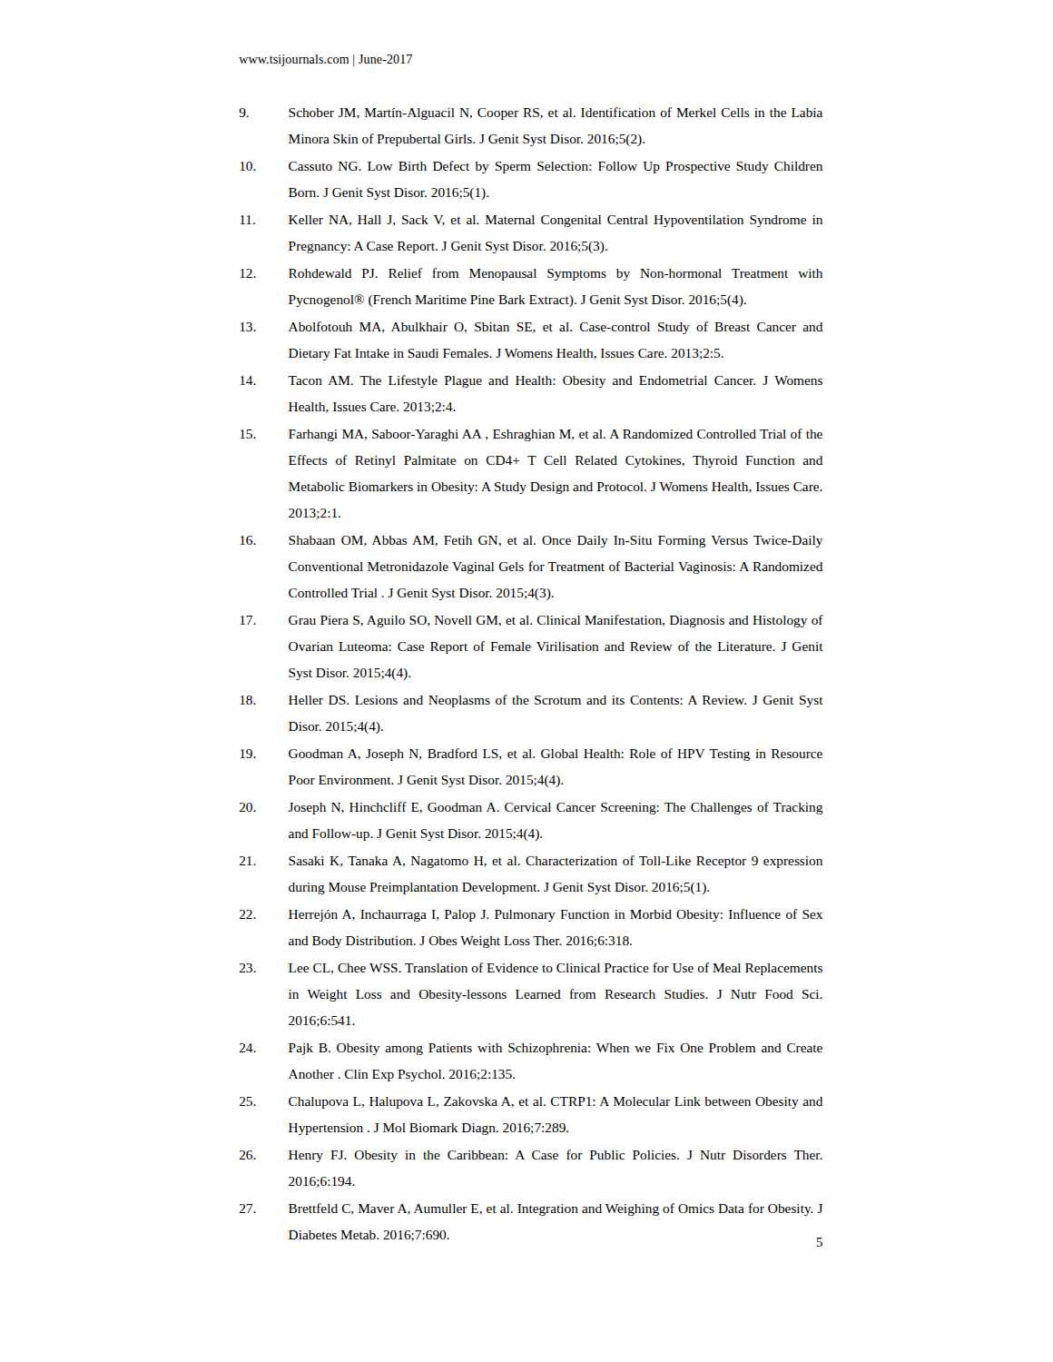www.tsijournals.com | June-2017
9. Schober JM, Martín-Alguacil N, Cooper RS, et al. Identification of Merkel Cells in the Labia Minora Skin of Prepubertal Girls. J Genit Syst Disor. 2016;5(2).
10. Cassuto NG. Low Birth Defect by Sperm Selection: Follow Up Prospective Study Children Born. J Genit Syst Disor. 2016;5(1).
11. Keller NA, Hall J, Sack V, et al. Maternal Congenital Central Hypoventilation Syndrome in Pregnancy: A Case Report. J Genit Syst Disor. 2016;5(3).
12. Rohdewald PJ. Relief from Menopausal Symptoms by Non-hormonal Treatment with Pycnogenol® (French Maritime Pine Bark Extract). J Genit Syst Disor. 2016;5(4).
13. Abolfotouh MA, Abulkhair O, Sbitan SE, et al. Case-control Study of Breast Cancer and Dietary Fat Intake in Saudi Females. J Womens Health, Issues Care. 2013;2:5.
14. Tacon AM. The Lifestyle Plague and Health: Obesity and Endometrial Cancer. J Womens Health, Issues Care. 2013;2:4.
15. Farhangi MA, Saboor-Yaraghi AA , Eshraghian M, et al. A Randomized Controlled Trial of the Effects of Retinyl Palmitate on CD4+ T Cell Related Cytokines, Thyroid Function and Metabolic Biomarkers in Obesity: A Study Design and Protocol. J Womens Health, Issues Care. 2013;2:1.
16. Shabaan OM, Abbas AM, Fetih GN, et al. Once Daily In-Situ Forming Versus Twice-Daily Conventional Metronidazole Vaginal Gels for Treatment of Bacterial Vaginosis: A Randomized Controlled Trial . J Genit Syst Disor. 2015;4(3).
17. Grau Piera S, Aguilo SO, Novell GM, et al. Clinical Manifestation, Diagnosis and Histology of Ovarian Luteoma: Case Report of Female Virilisation and Review of the Literature. J Genit Syst Disor. 2015;4(4).
18. Heller DS. Lesions and Neoplasms of the Scrotum and its Contents: A Review. J Genit Syst Disor. 2015;4(4).
19. Goodman A, Joseph N, Bradford LS, et al. Global Health: Role of HPV Testing in Resource Poor Environment. J Genit Syst Disor. 2015;4(4).
20. Joseph N, Hinchcliff E, Goodman A. Cervical Cancer Screening: The Challenges of Tracking and Follow-up. J Genit Syst Disor. 2015;4(4).
21. Sasaki K, Tanaka A, Nagatomo H, et al. Characterization of Toll-Like Receptor 9 expression during Mouse Preimplantation Development. J Genit Syst Disor. 2016;5(1).
22. Herrejón A, Inchaurraga I, Palop J. Pulmonary Function in Morbid Obesity: Influence of Sex and Body Distribution. J Obes Weight Loss Ther. 2016;6:318.
23. Lee CL, Chee WSS. Translation of Evidence to Clinical Practice for Use of Meal Replacements in Weight Loss and Obesity-lessons Learned from Research Studies. J Nutr Food Sci. 2016;6:541.
24. Pajk B. Obesity among Patients with Schizophrenia: When we Fix One Problem and Create Another . Clin Exp Psychol. 2016;2:135.
25. Chalupova L, Halupova L, Zakovska A, et al. CTRP1: A Molecular Link between Obesity and Hypertension . J Mol Biomark Diagn. 2016;7:289.
26. Henry FJ. Obesity in the Caribbean: A Case for Public Policies. J Nutr Disorders Ther. 2016;6:194.
27. Brettfeld C, Maver A, Aumuller E, et al. Integration and Weighing of Omics Data for Obesity. J Diabetes Metab. 2016;7:690.
5